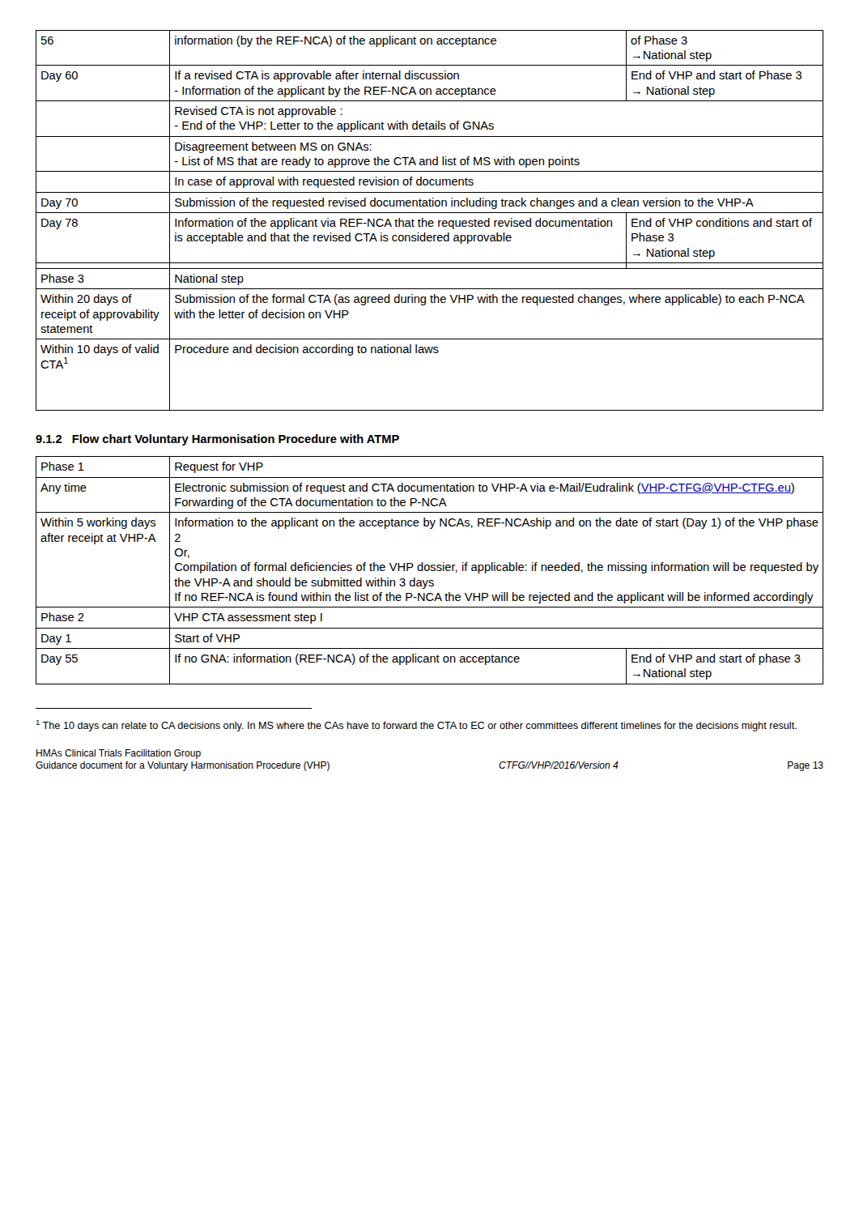| 56 | information (by the REF-NCA) of the applicant on acceptance | of Phase 3 →National step |
| Day 60 | If a revised CTA is approvable after internal discussion - Information of the applicant by the REF-NCA on acceptance | End of VHP and start of Phase 3 → National step |
| | Revised CTA is not approvable : - End of the VHP: Letter to the applicant with details of GNAs |
| | Disagreement between MS on GNAs: - List of MS that are ready to approve the CTA and list of MS with open points |
| | In case of approval with requested revision of documents |
| Day 70 | Submission of the requested revised documentation including track changes and a clean version to the VHP-A |
| Day 78 | Information of the applicant via REF-NCA that the requested revised documentation is acceptable and that the revised CTA is considered approvable | End of VHP conditions and start of Phase 3 → National step |
| Phase 3 | National step |
| Within 20 days of receipt of approvability statement | Submission of the formal CTA (as agreed during the VHP with the requested changes, where applicable) to each P-NCA with the letter of decision on VHP |
| Within 10 days of valid CTA 1 | Procedure and decision according to national laws |
9.1.2 Flow chart Voluntary Harmonisation Procedure with ATMP
| Phase 1 | Request for VHP |
| Any time | Electronic submission of request and CTA documentation to VHP-A via e-Mail/Eudralink ( VHP-CTFG@VHP-CTFG.eu ) Forwarding of the CTA documentation to the P-NCA |
| Within 5 working days after receipt at VHP-A | Information to the applicant on the acceptance by NCAs, REF-NCAship and on the date of start (Day 1) of the VHP phase 2 Or, Compilation of formal deficiencies of the VHP dossier, if applicable: if needed, the missing information will be requested by the VHP-A and should be submitted within 3 days If no REF-NCA is found within the list of the P-NCA the VHP will be rejected and the applicant will be informed accordingly |
| Phase 2 | VHP CTA assessment step I |
| Day 1 | Start of VHP |
| Day 55 | If no GNA: information (REF-NCA) of the applicant on acceptance | End of VHP and start of phase 3 →National step |
1 The 10 days can relate to CA decisions only. In MS where the CAs have to forward the CTA to EC or other committees different timelines for the decisions might result.
HMAs Clinical Trials Facilitation Group
Guidance document for a Voluntary Harmonisation Procedure (VHP) CTFG//VHP/2016/Version 4 Page 13